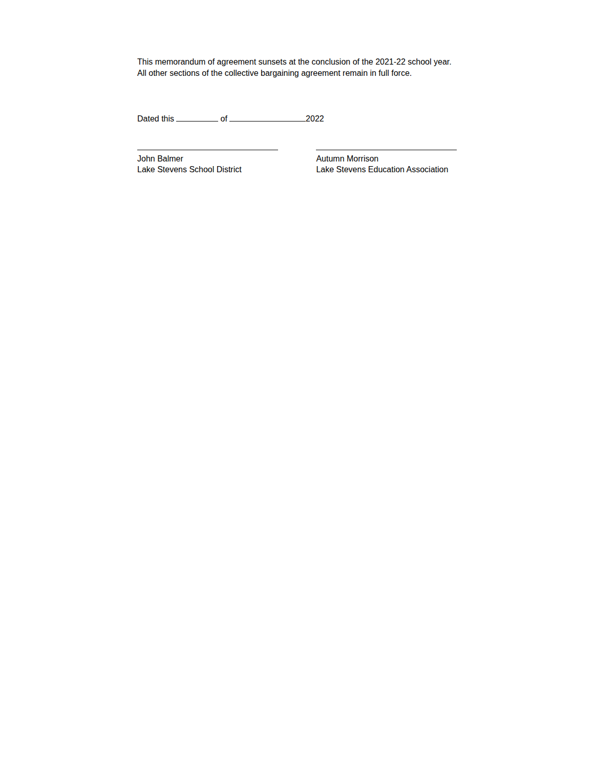This memorandum of agreement sunsets at the conclusion of the 2021-22 school year. All other sections of the collective bargaining agreement remain in full force.
Dated this of 2022
| John Balmer Lake Stevens School District | | Autumn Morrison Lake Stevens Education Association |